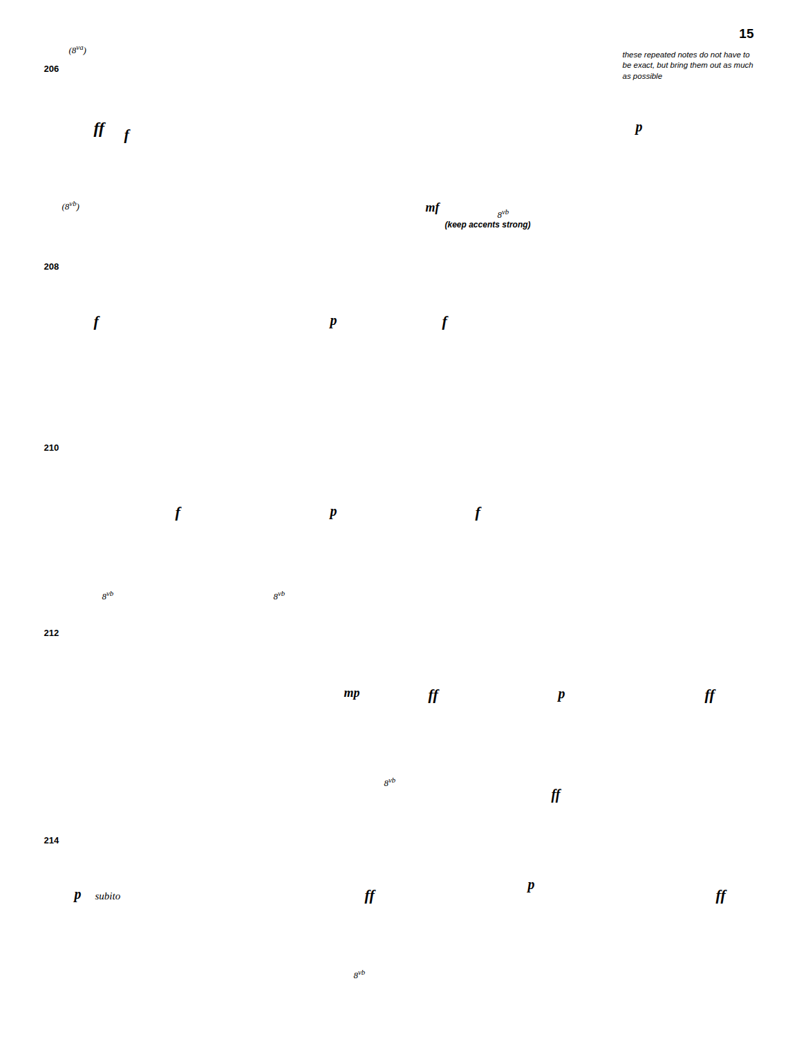15
these repeated notes do not have to be exact, but bring them out as much as possible
206
(8va)
ff
f
p
(8vb)
mf
8vb
(keep accents strong)
208
f
p
f
210
f
p
f
8vb
8vb
212
mp
ff
p
ff
8vb
ff
214
p
subito
ff
p
ff
8vb
Musical notation: five systems of piano music in treble and bass clefs, with time signature changes between 3/4 and 4/4, repeated sixteenth-note figures, accents, crescendo and diminuendo hairpins, and 8va/8vb octave transposition brackets.